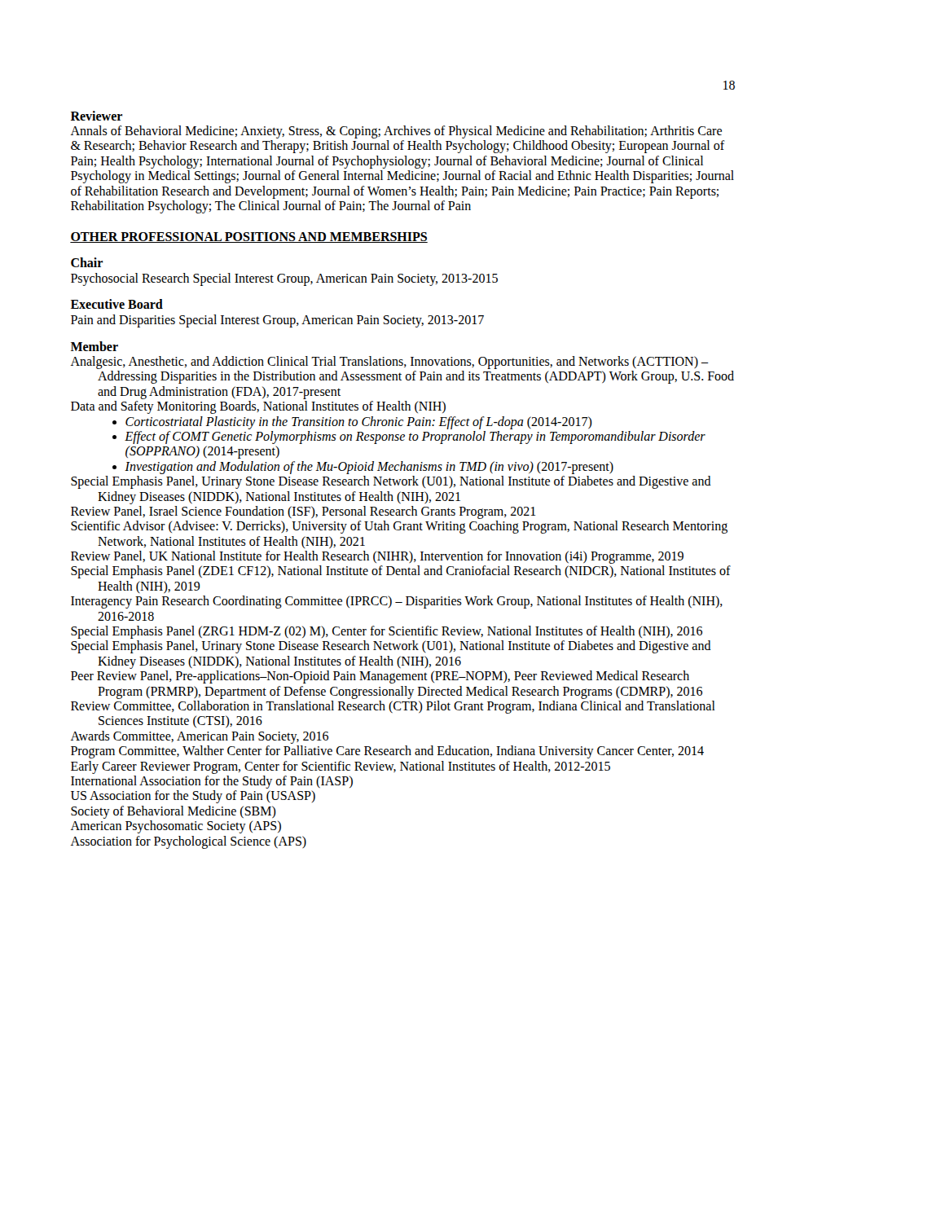18
Reviewer
Annals of Behavioral Medicine; Anxiety, Stress, & Coping; Archives of Physical Medicine and Rehabilitation; Arthritis Care & Research; Behavior Research and Therapy; British Journal of Health Psychology; Childhood Obesity; European Journal of Pain; Health Psychology; International Journal of Psychophysiology; Journal of Behavioral Medicine; Journal of Clinical Psychology in Medical Settings; Journal of General Internal Medicine; Journal of Racial and Ethnic Health Disparities; Journal of Rehabilitation Research and Development; Journal of Women’s Health; Pain; Pain Medicine; Pain Practice; Pain Reports; Rehabilitation Psychology; The Clinical Journal of Pain; The Journal of Pain
Other Professional Positions and Memberships
Chair
Psychosocial Research Special Interest Group, American Pain Society, 2013-2015
Executive Board
Pain and Disparities Special Interest Group, American Pain Society, 2013-2017
Member
Analgesic, Anesthetic, and Addiction Clinical Trial Translations, Innovations, Opportunities, and Networks (ACTTION) – Addressing Disparities in the Distribution and Assessment of Pain and its Treatments (ADDAPT) Work Group, U.S. Food and Drug Administration (FDA), 2017-present
Data and Safety Monitoring Boards, National Institutes of Health (NIH)
Corticostriatal Plasticity in the Transition to Chronic Pain: Effect of L-dopa (2014-2017)
Effect of COMT Genetic Polymorphisms on Response to Propranolol Therapy in Temporomandibular Disorder (SOPPRANO) (2014-present)
Investigation and Modulation of the Mu-Opioid Mechanisms in TMD (in vivo) (2017-present)
Special Emphasis Panel, Urinary Stone Disease Research Network (U01), National Institute of Diabetes and Digestive and Kidney Diseases (NIDDK), National Institutes of Health (NIH), 2021
Review Panel, Israel Science Foundation (ISF), Personal Research Grants Program, 2021
Scientific Advisor (Advisee: V. Derricks), University of Utah Grant Writing Coaching Program, National Research Mentoring Network, National Institutes of Health (NIH), 2021
Review Panel, UK National Institute for Health Research (NIHR), Intervention for Innovation (i4i) Programme, 2019
Special Emphasis Panel (ZDE1 CF12), National Institute of Dental and Craniofacial Research (NIDCR), National Institutes of Health (NIH), 2019
Interagency Pain Research Coordinating Committee (IPRCC) – Disparities Work Group, National Institutes of Health (NIH), 2016-2018
Special Emphasis Panel (ZRG1 HDM-Z (02) M), Center for Scientific Review, National Institutes of Health (NIH), 2016
Special Emphasis Panel, Urinary Stone Disease Research Network (U01), National Institute of Diabetes and Digestive and Kidney Diseases (NIDDK), National Institutes of Health (NIH), 2016
Peer Review Panel, Pre-applications–Non-Opioid Pain Management (PRE–NOPM), Peer Reviewed Medical Research Program (PRMRP), Department of Defense Congressionally Directed Medical Research Programs (CDMRP), 2016
Review Committee, Collaboration in Translational Research (CTR) Pilot Grant Program, Indiana Clinical and Translational Sciences Institute (CTSI), 2016
Awards Committee, American Pain Society, 2016
Program Committee, Walther Center for Palliative Care Research and Education, Indiana University Cancer Center, 2014
Early Career Reviewer Program, Center for Scientific Review, National Institutes of Health, 2012-2015
International Association for the Study of Pain (IASP)
US Association for the Study of Pain (USASP)
Society of Behavioral Medicine (SBM)
American Psychosomatic Society (APS)
Association for Psychological Science (APS)